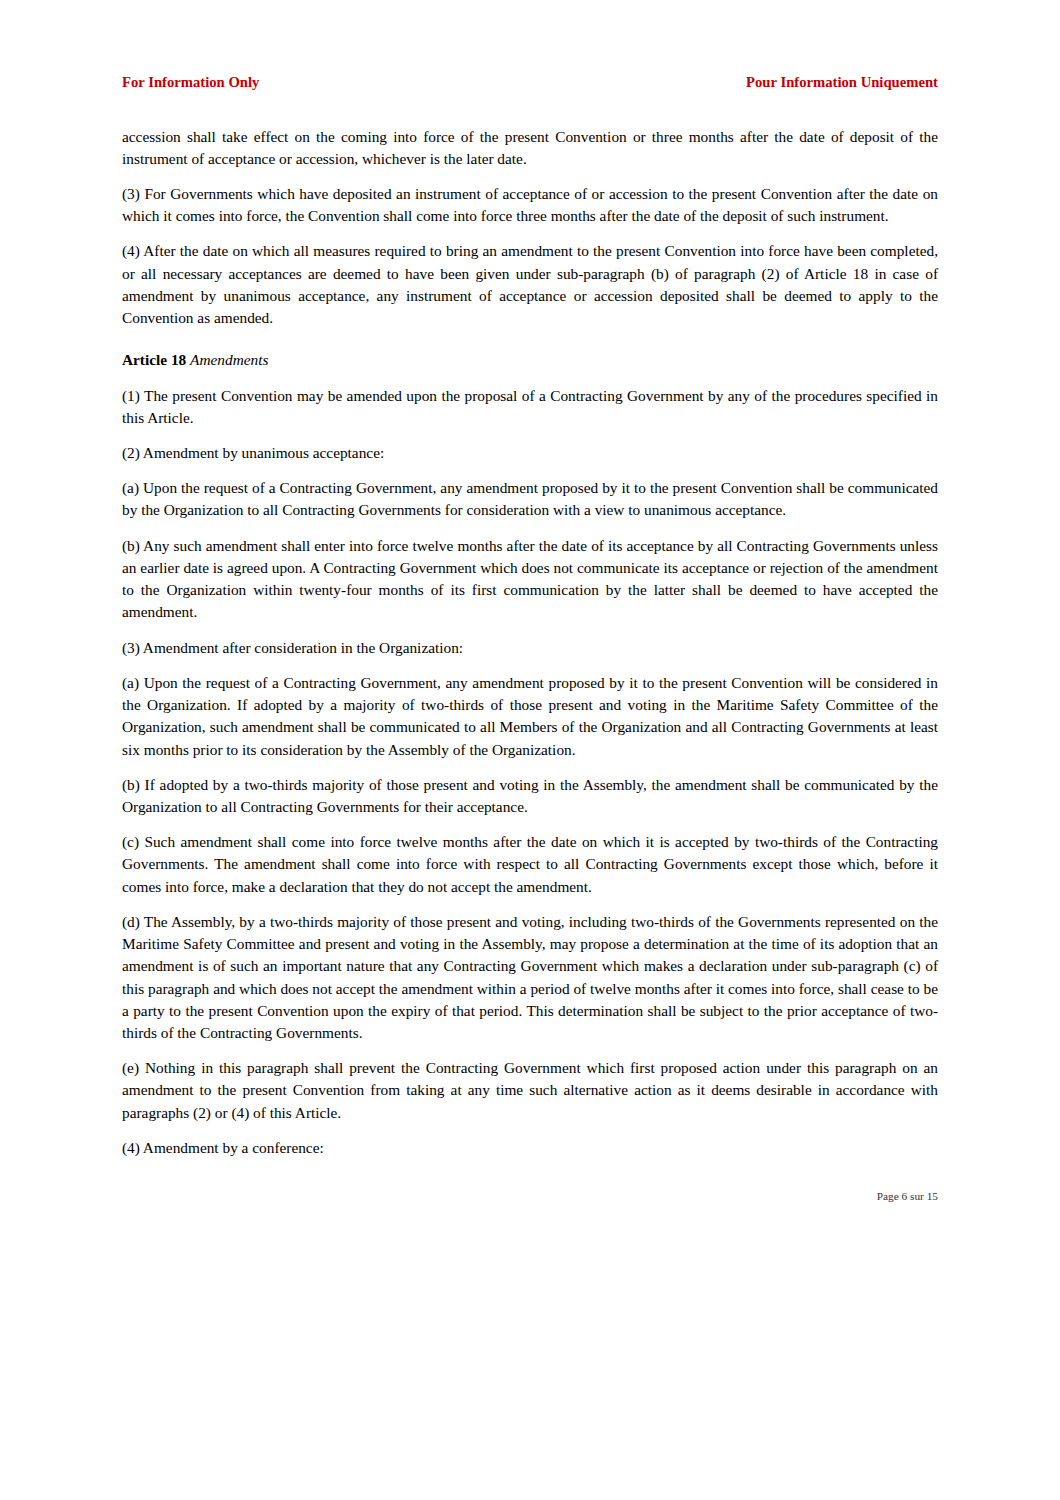For Information Only Pour Information Uniquement
accession shall take effect on the coming into force of the present Convention or three months after the date of deposit of the instrument of acceptance or accession, whichever is the later date.
(3) For Governments which have deposited an instrument of acceptance of or accession to the present Convention after the date on which it comes into force, the Convention shall come into force three months after the date of the deposit of such instrument.
(4) After the date on which all measures required to bring an amendment to the present Convention into force have been completed, or all necessary acceptances are deemed to have been given under sub-paragraph (b) of paragraph (2) of Article 18 in case of amendment by unanimous acceptance, any instrument of acceptance or accession deposited shall be deemed to apply to the Convention as amended.
Article 18 Amendments
(1) The present Convention may be amended upon the proposal of a Contracting Government by any of the procedures specified in this Article.
(2) Amendment by unanimous acceptance:
(a) Upon the request of a Contracting Government, any amendment proposed by it to the present Convention shall be communicated by the Organization to all Contracting Governments for consideration with a view to unanimous acceptance.
(b) Any such amendment shall enter into force twelve months after the date of its acceptance by all Contracting Governments unless an earlier date is agreed upon. A Contracting Government which does not communicate its acceptance or rejection of the amendment to the Organization within twenty-four months of its first communication by the latter shall be deemed to have accepted the amendment.
(3) Amendment after consideration in the Organization:
(a) Upon the request of a Contracting Government, any amendment proposed by it to the present Convention will be considered in the Organization. If adopted by a majority of two-thirds of those present and voting in the Maritime Safety Committee of the Organization, such amendment shall be communicated to all Members of the Organization and all Contracting Governments at least six months prior to its consideration by the Assembly of the Organization.
(b) If adopted by a two-thirds majority of those present and voting in the Assembly, the amendment shall be communicated by the Organization to all Contracting Governments for their acceptance.
(c) Such amendment shall come into force twelve months after the date on which it is accepted by two-thirds of the Contracting Governments. The amendment shall come into force with respect to all Contracting Governments except those which, before it comes into force, make a declaration that they do not accept the amendment.
(d) The Assembly, by a two-thirds majority of those present and voting, including two-thirds of the Governments represented on the Maritime Safety Committee and present and voting in the Assembly, may propose a determination at the time of its adoption that an amendment is of such an important nature that any Contracting Government which makes a declaration under sub-paragraph (c) of this paragraph and which does not accept the amendment within a period of twelve months after it comes into force, shall cease to be a party to the present Convention upon the expiry of that period. This determination shall be subject to the prior acceptance of two-thirds of the Contracting Governments.
(e) Nothing in this paragraph shall prevent the Contracting Government which first proposed action under this paragraph on an amendment to the present Convention from taking at any time such alternative action as it deems desirable in accordance with paragraphs (2) or (4) of this Article.
(4) Amendment by a conference:
Page 6 sur 15